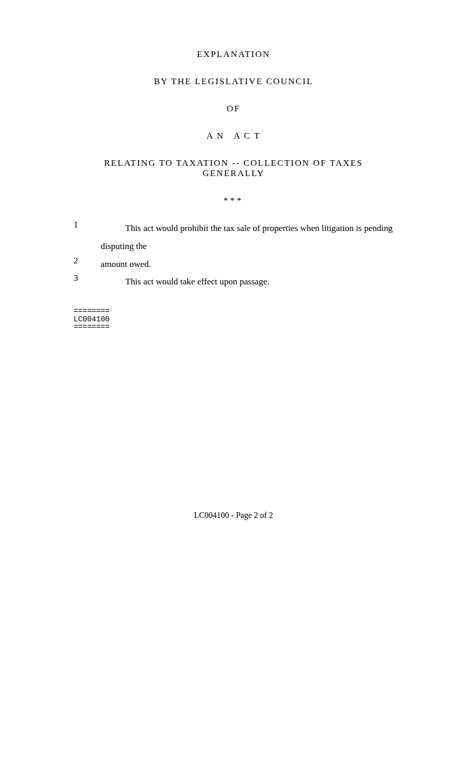EXPLANATION
BY THE LEGISLATIVE COUNCIL
OF
A N A C T
RELATING TO TAXATION -- COLLECTION OF TAXES GENERALLY
***
| 1 | This act would prohibit the tax sale of properties when litigation is pending disputing the |
| 2 | amount owed. |
| 3 | This act would take effect upon passage. |
========
LC004100
========
LC004100 - Page 2 of 2